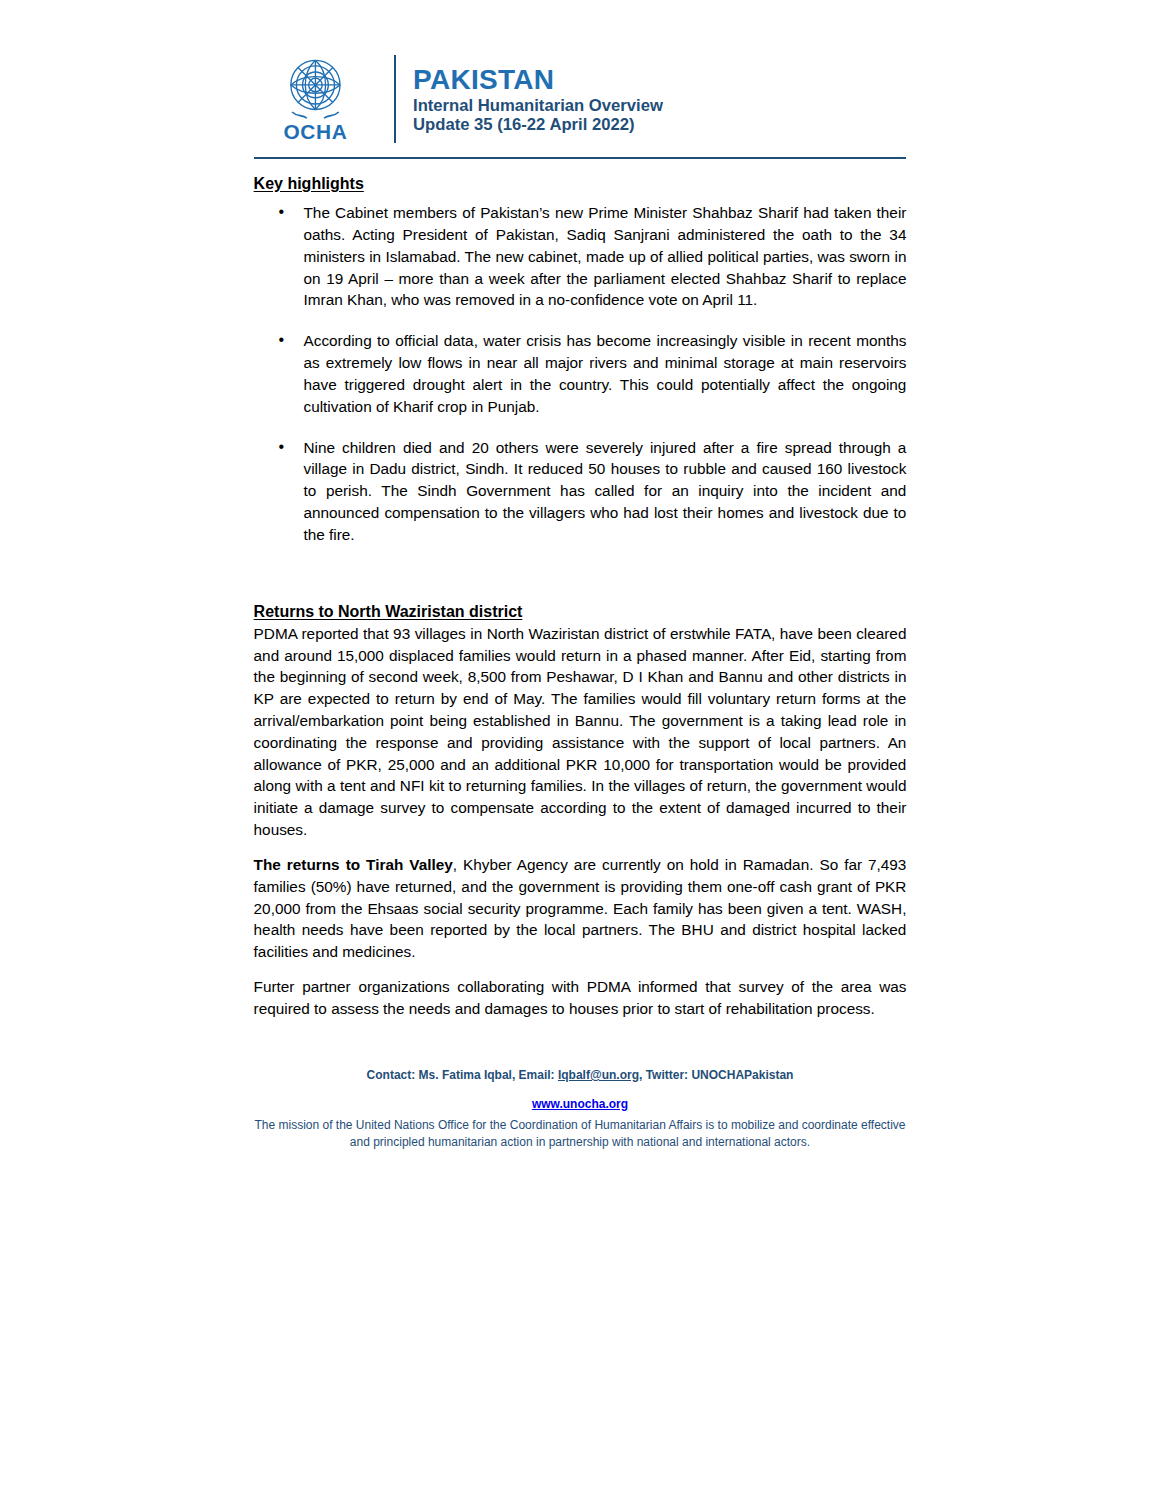OCHA
PAKISTAN
Internal Humanitarian Overview
Update 35 (16-22 April 2022)
Key highlights
The Cabinet members of Pakistan’s new Prime Minister Shahbaz Sharif had taken their oaths. Acting President of Pakistan, Sadiq Sanjrani administered the oath to the 34 ministers in Islamabad. The new cabinet, made up of allied political parties, was sworn in on 19 April – more than a week after the parliament elected Shahbaz Sharif to replace Imran Khan, who was removed in a no-confidence vote on April 11.
According to official data, water crisis has become increasingly visible in recent months as extremely low flows in near all major rivers and minimal storage at main reservoirs have triggered drought alert in the country. This could potentially affect the ongoing cultivation of Kharif crop in Punjab.
Nine children died and 20 others were severely injured after a fire spread through a village in Dadu district, Sindh. It reduced 50 houses to rubble and caused 160 livestock to perish. The Sindh Government has called for an inquiry into the incident and announced compensation to the villagers who had lost their homes and livestock due to the fire.
Returns to North Waziristan district
PDMA reported that 93 villages in North Waziristan district of erstwhile FATA, have been cleared and around 15,000 displaced families would return in a phased manner. After Eid, starting from the beginning of second week, 8,500 from Peshawar, D I Khan and Bannu and other districts in KP are expected to return by end of May. The families would fill voluntary return forms at the arrival/embarkation point being established in Bannu. The government is a taking lead role in coordinating the response and providing assistance with the support of local partners. An allowance of PKR, 25,000 and an additional PKR 10,000 for transportation would be provided along with a tent and NFI kit to returning families. In the villages of return, the government would initiate a damage survey to compensate according to the extent of damaged incurred to their houses.
The returns to Tirah Valley, Khyber Agency are currently on hold in Ramadan. So far 7,493 families (50%) have returned, and the government is providing them one-off cash grant of PKR 20,000 from the Ehsaas social security programme. Each family has been given a tent. WASH, health needs have been reported by the local partners. The BHU and district hospital lacked facilities and medicines.
Furter partner organizations collaborating with PDMA informed that survey of the area was required to assess the needs and damages to houses prior to start of rehabilitation process.
Contact: Ms. Fatima Iqbal, Email: Iqbalf@un.org, Twitter: UNOCHAPakistan
www.unocha.org
The mission of the United Nations Office for the Coordination of Humanitarian Affairs is to mobilize and coordinate effective
and principled humanitarian action in partnership with national and international actors.